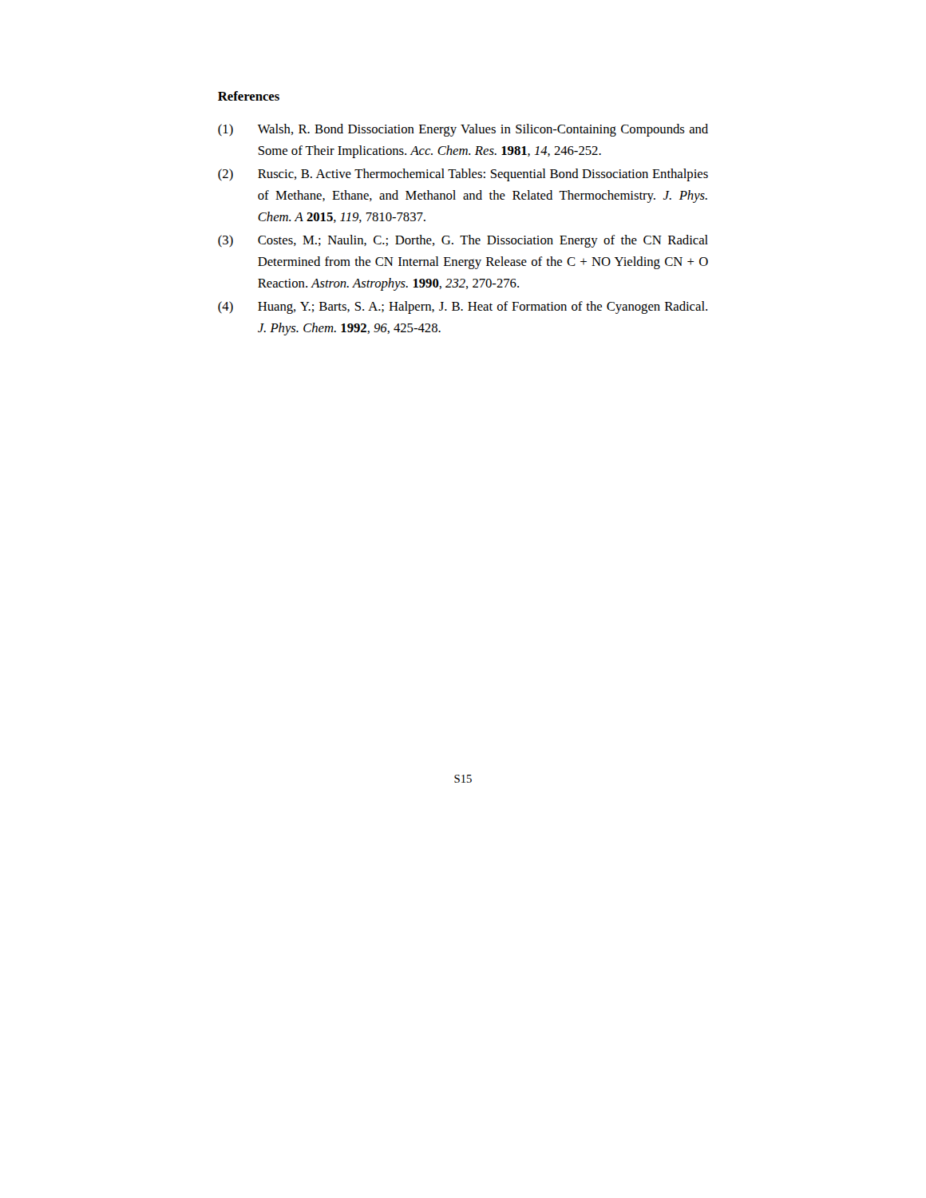References
(1) Walsh, R. Bond Dissociation Energy Values in Silicon-Containing Compounds and Some of Their Implications. Acc. Chem. Res. 1981, 14, 246-252.
(2) Ruscic, B. Active Thermochemical Tables: Sequential Bond Dissociation Enthalpies of Methane, Ethane, and Methanol and the Related Thermochemistry. J. Phys. Chem. A 2015, 119, 7810-7837.
(3) Costes, M.; Naulin, C.; Dorthe, G. The Dissociation Energy of the CN Radical Determined from the CN Internal Energy Release of the C + NO Yielding CN + O Reaction. Astron. Astrophys. 1990, 232, 270-276.
(4) Huang, Y.; Barts, S. A.; Halpern, J. B. Heat of Formation of the Cyanogen Radical. J. Phys. Chem. 1992, 96, 425-428.
S15